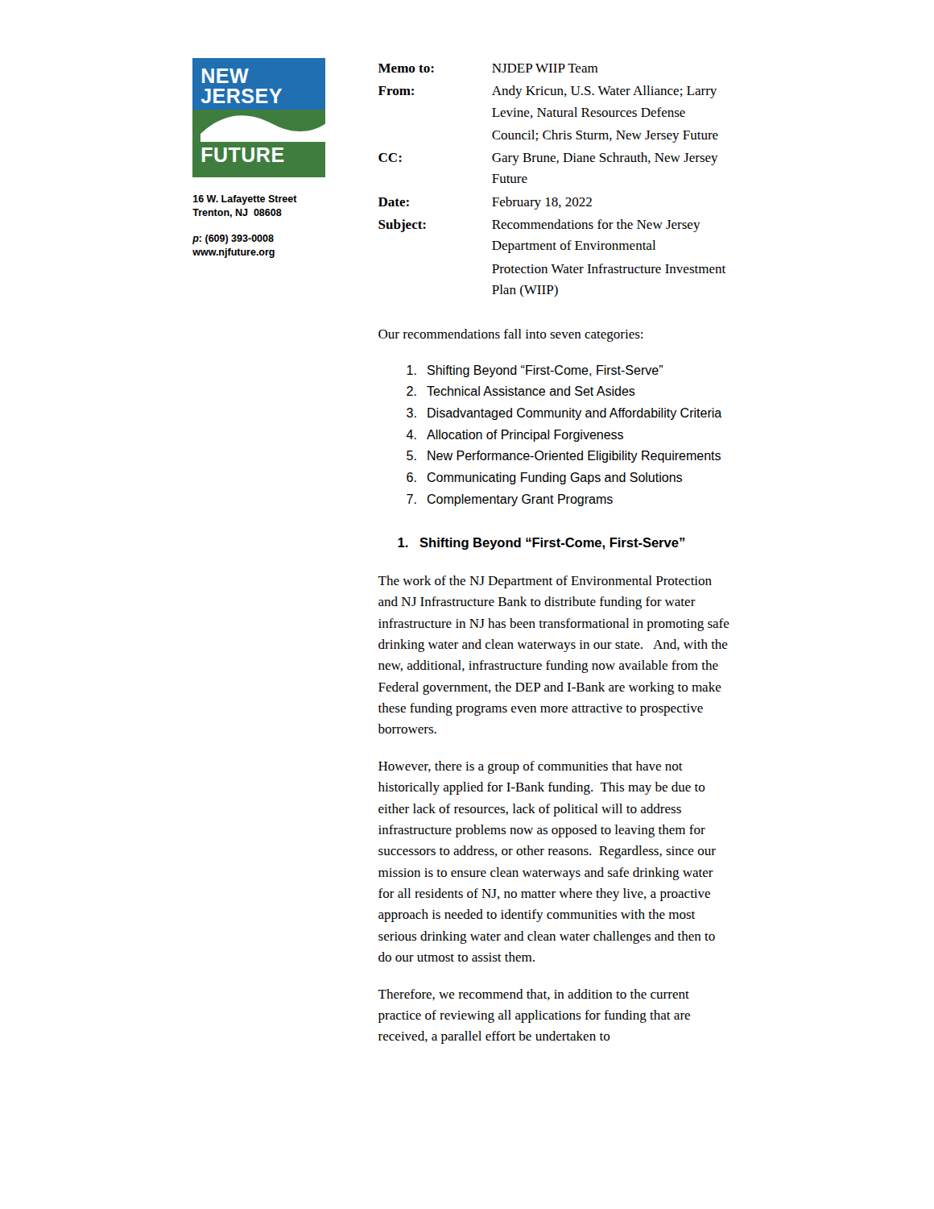NEW JERSEY
FUTURE
16 W. Lafayette Street
Trenton, NJ 08608
p: (609) 393-0008
www.njfuture.org
| Memo to: | NJDEP WIIP Team |
| From: | Andy Kricun, U.S. Water Alliance; Larry Levine, Natural Resources Defense |
| | Council; Chris Sturm, New Jersey Future |
| CC: | Gary Brune, Diane Schrauth, New Jersey Future |
| Date: | February 18, 2022 |
| Subject: | Recommendations for the New Jersey Department of Environmental |
| | Protection Water Infrastructure Investment Plan (WIIP) |
Our recommendations fall into seven categories:
Shifting Beyond “First-Come, First-Serve”
Technical Assistance and Set Asides
Disadvantaged Community and Affordability Criteria
Allocation of Principal Forgiveness
New Performance-Oriented Eligibility Requirements
Communicating Funding Gaps and Solutions
Complementary Grant Programs
1. Shifting Beyond “First-Come, First-Serve”
The work of the NJ Department of Environmental Protection and NJ Infrastructure Bank to distribute funding for water infrastructure in NJ has been transformational in promoting safe drinking water and clean waterways in our state. And, with the new, additional, infrastructure funding now available from the Federal government, the DEP and I-Bank are working to make these funding programs even more attractive to prospective borrowers.
However, there is a group of communities that have not historically applied for I-Bank funding. This may be due to either lack of resources, lack of political will to address infrastructure problems now as opposed to leaving them for successors to address, or other reasons. Regardless, since our mission is to ensure clean waterways and safe drinking water for all residents of NJ, no matter where they live, a proactive approach is needed to identify communities with the most serious drinking water and clean water challenges and then to do our utmost to assist them.
Therefore, we recommend that, in addition to the current practice of reviewing all applications for funding that are received, a parallel effort be undertaken to